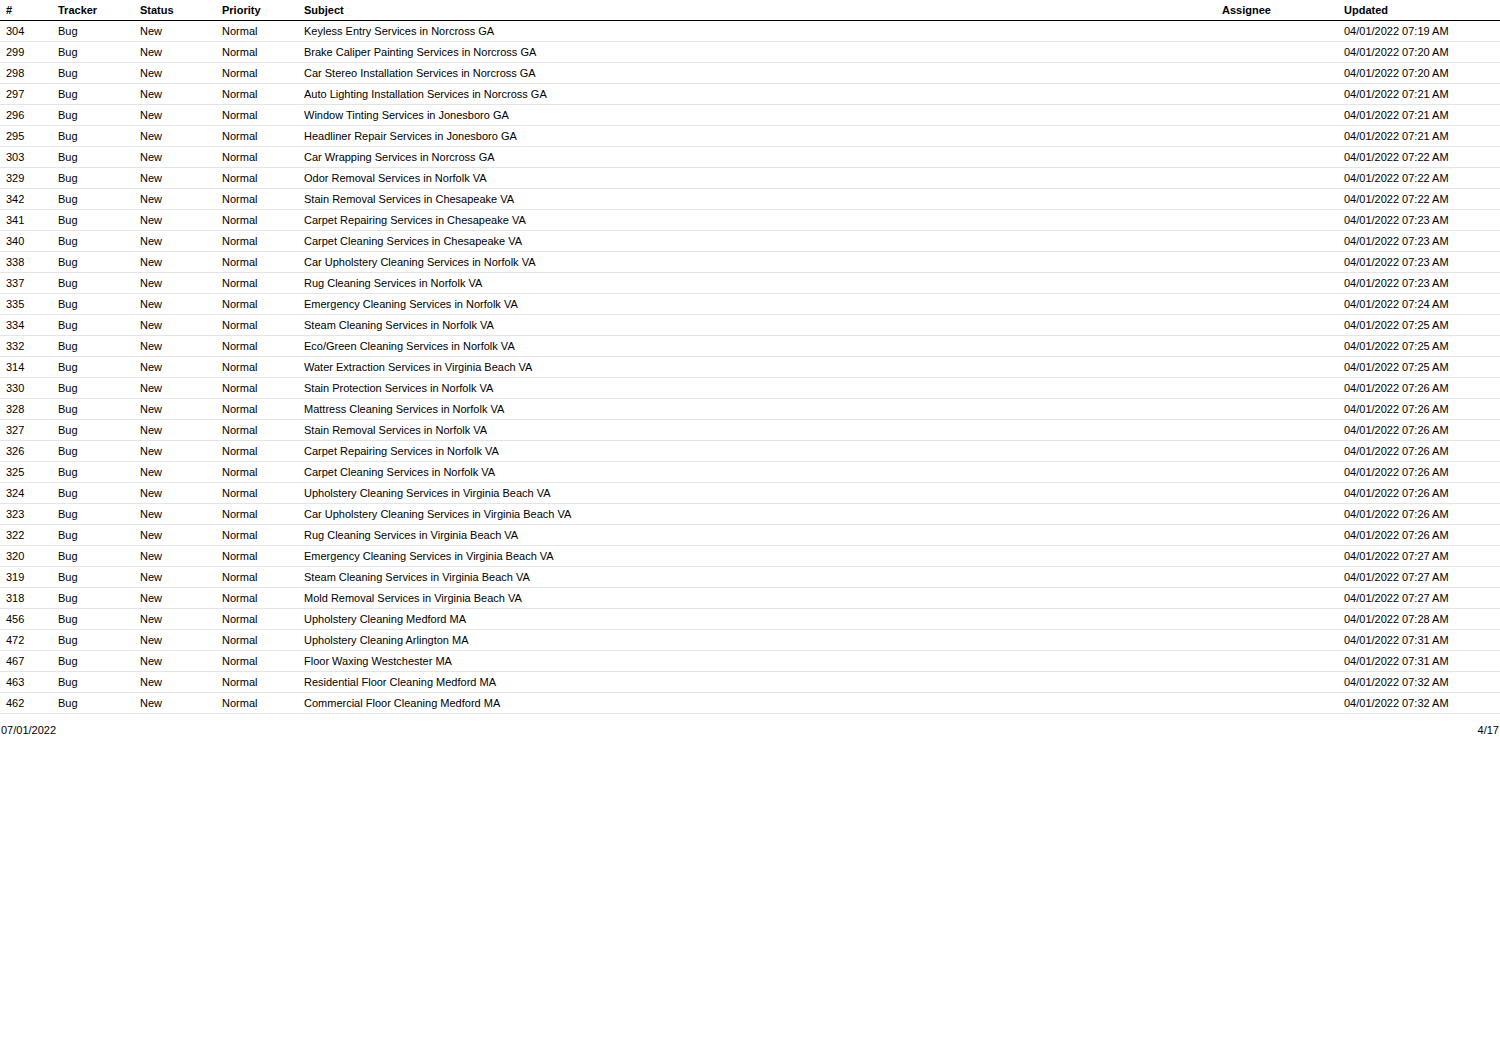| # | Tracker | Status | Priority | Subject | Assignee | Updated |
| --- | --- | --- | --- | --- | --- | --- |
| 304 | Bug | New | Normal | Keyless Entry Services in Norcross GA | | 04/01/2022 07:19 AM |
| 299 | Bug | New | Normal | Brake Caliper Painting Services in Norcross GA | | 04/01/2022 07:20 AM |
| 298 | Bug | New | Normal | Car Stereo Installation Services in Norcross GA | | 04/01/2022 07:20 AM |
| 297 | Bug | New | Normal | Auto Lighting Installation Services in Norcross GA | | 04/01/2022 07:21 AM |
| 296 | Bug | New | Normal | Window Tinting Services in Jonesboro GA | | 04/01/2022 07:21 AM |
| 295 | Bug | New | Normal | Headliner Repair Services in Jonesboro GA | | 04/01/2022 07:21 AM |
| 303 | Bug | New | Normal | Car Wrapping Services in Norcross GA | | 04/01/2022 07:22 AM |
| 329 | Bug | New | Normal | Odor Removal Services in Norfolk VA | | 04/01/2022 07:22 AM |
| 342 | Bug | New | Normal | Stain Removal Services in Chesapeake VA | | 04/01/2022 07:22 AM |
| 341 | Bug | New | Normal | Carpet Repairing Services in Chesapeake VA | | 04/01/2022 07:23 AM |
| 340 | Bug | New | Normal | Carpet Cleaning Services in Chesapeake VA | | 04/01/2022 07:23 AM |
| 338 | Bug | New | Normal | Car Upholstery Cleaning Services in Norfolk VA | | 04/01/2022 07:23 AM |
| 337 | Bug | New | Normal | Rug Cleaning Services in Norfolk VA | | 04/01/2022 07:23 AM |
| 335 | Bug | New | Normal | Emergency Cleaning Services in Norfolk VA | | 04/01/2022 07:24 AM |
| 334 | Bug | New | Normal | Steam Cleaning Services in Norfolk VA | | 04/01/2022 07:25 AM |
| 332 | Bug | New | Normal | Eco/Green Cleaning Services in Norfolk VA | | 04/01/2022 07:25 AM |
| 314 | Bug | New | Normal | Water Extraction Services in Virginia Beach VA | | 04/01/2022 07:25 AM |
| 330 | Bug | New | Normal | Stain Protection Services in Norfolk VA | | 04/01/2022 07:26 AM |
| 328 | Bug | New | Normal | Mattress Cleaning Services in Norfolk VA | | 04/01/2022 07:26 AM |
| 327 | Bug | New | Normal | Stain Removal Services in Norfolk VA | | 04/01/2022 07:26 AM |
| 326 | Bug | New | Normal | Carpet Repairing Services in Norfolk VA | | 04/01/2022 07:26 AM |
| 325 | Bug | New | Normal | Carpet Cleaning Services in Norfolk VA | | 04/01/2022 07:26 AM |
| 324 | Bug | New | Normal | Upholstery Cleaning Services in Virginia Beach VA | | 04/01/2022 07:26 AM |
| 323 | Bug | New | Normal | Car Upholstery Cleaning Services in Virginia Beach VA | | 04/01/2022 07:26 AM |
| 322 | Bug | New | Normal | Rug Cleaning Services in Virginia Beach VA | | 04/01/2022 07:26 AM |
| 320 | Bug | New | Normal | Emergency Cleaning Services in Virginia Beach VA | | 04/01/2022 07:27 AM |
| 319 | Bug | New | Normal | Steam Cleaning Services in Virginia Beach VA | | 04/01/2022 07:27 AM |
| 318 | Bug | New | Normal | Mold Removal Services in Virginia Beach VA | | 04/01/2022 07:27 AM |
| 456 | Bug | New | Normal | Upholstery Cleaning Medford MA | | 04/01/2022 07:28 AM |
| 472 | Bug | New | Normal | Upholstery Cleaning Arlington MA | | 04/01/2022 07:31 AM |
| 467 | Bug | New | Normal | Floor Waxing Westchester MA | | 04/01/2022 07:31 AM |
| 463 | Bug | New | Normal | Residential Floor Cleaning Medford MA | | 04/01/2022 07:32 AM |
| 462 | Bug | New | Normal | Commercial Floor Cleaning Medford MA | | 04/01/2022 07:32 AM |
| 07/01/2022 | 4/17 |